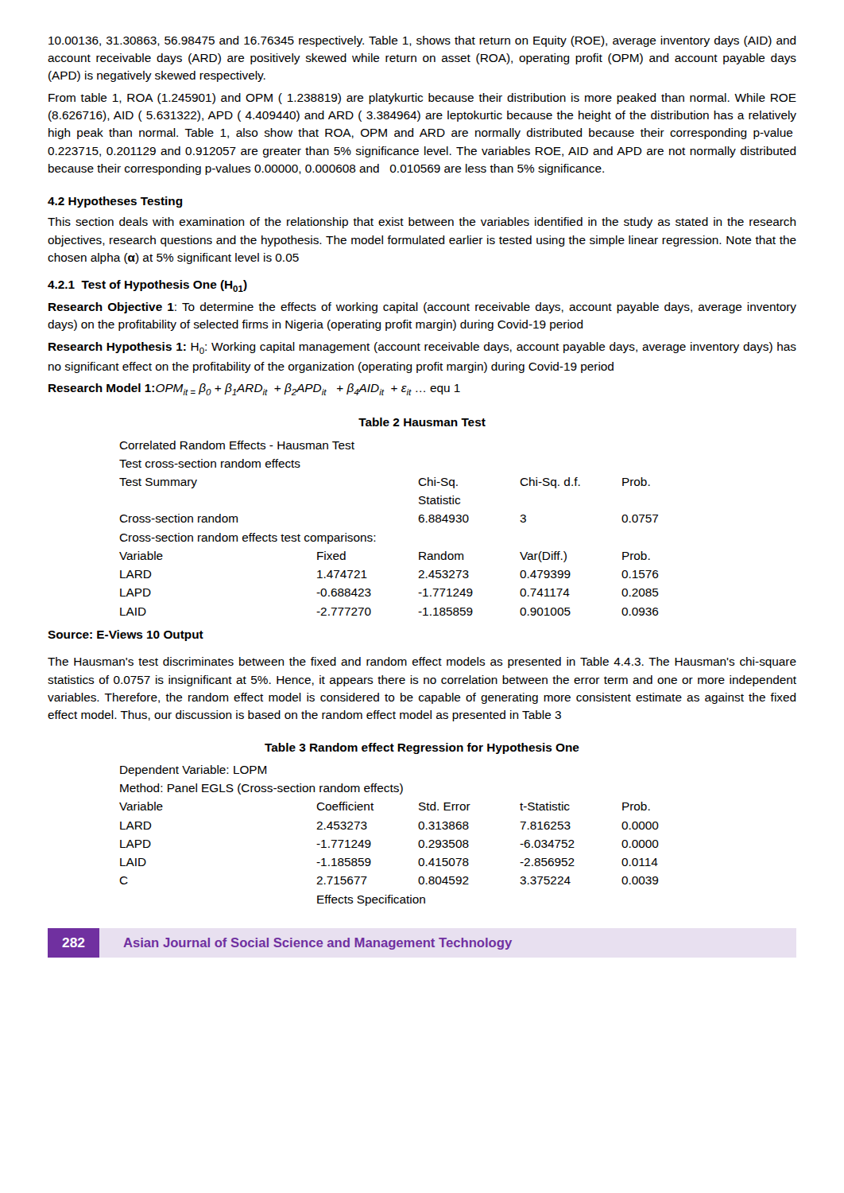10.00136, 31.30863, 56.98475 and 16.76345 respectively. Table 1, shows that return on Equity (ROE), average inventory days (AID) and account receivable days (ARD) are positively skewed while return on asset (ROA), operating profit (OPM) and account payable days (APD) is negatively skewed respectively.
From table 1, ROA (1.245901) and OPM ( 1.238819) are platykurtic because their distribution is more peaked than normal. While ROE (8.626716), AID ( 5.631322), APD ( 4.409440) and ARD ( 3.384964) are leptokurtic because the height of the distribution has a relatively high peak than normal. Table 1, also show that ROA, OPM and ARD are normally distributed because their corresponding p-value 0.223715, 0.201129 and 0.912057 are greater than 5% significance level. The variables ROE, AID and APD are not normally distributed because their corresponding p-values 0.00000, 0.000608 and 0.010569 are less than 5% significance.
4.2 Hypotheses Testing
This section deals with examination of the relationship that exist between the variables identified in the study as stated in the research objectives, research questions and the hypothesis. The model formulated earlier is tested using the simple linear regression. Note that the chosen alpha (α) at 5% significant level is 0.05
4.2.1 Test of Hypothesis One (H01)
Research Objective 1: To determine the effects of working capital (account receivable days, account payable days, average inventory days) on the profitability of selected firms in Nigeria (operating profit margin) during Covid-19 period
Research Hypothesis 1: H0: Working capital management (account receivable days, account payable days, average inventory days) has no significant effect on the profitability of the organization (operating profit margin) during Covid-19 period
Research Model 1: OPMit = β0 + β1ARDit + β2APDit + β4AIDit + εit … equ 1
Table 2 Hausman Test
| Correlated Random Effects - Hausman Test | | | |
| Test cross-section random effects | | | |
| Test Summary | | Chi-Sq. | Chi-Sq. d.f. | Prob. |
| | | Statistic | | |
| Cross-section random | | 6.884930 | 3 | 0.0757 |
| Cross-section random effects test comparisons: | | |
| Variable | Fixed | Random | Var(Diff.) | Prob. |
| LARD | 1.474721 | 2.453273 | 0.479399 | 0.1576 |
| LAPD | -0.688423 | -1.771249 | 0.741174 | 0.2085 |
| LAID | -2.777270 | -1.185859 | 0.901005 | 0.0936 |
Source: E-Views 10 Output
The Hausman's test discriminates between the fixed and random effect models as presented in Table 4.4.3. The Hausman's chi-square statistics of 0.0757 is insignificant at 5%. Hence, it appears there is no correlation between the error term and one or more independent variables. Therefore, the random effect model is considered to be capable of generating more consistent estimate as against the fixed effect model. Thus, our discussion is based on the random effect model as presented in Table 3
Table 3 Random effect Regression for Hypothesis One
| Dependent Variable: LOPM | | | |
| Method: Panel EGLS (Cross-section random effects) | | |
| Variable | Coefficient | Std. Error | t-Statistic | Prob. |
| LARD | 2.453273 | 0.313868 | 7.816253 | 0.0000 |
| LAPD | -1.771249 | 0.293508 | -6.034752 | 0.0000 |
| LAID | -1.185859 | 0.415078 | -2.856952 | 0.0114 |
| C | 2.715677 | 0.804592 | 3.375224 | 0.0039 |
| | Effects Specification | | |
282
Asian Journal of Social Science and Management Technology